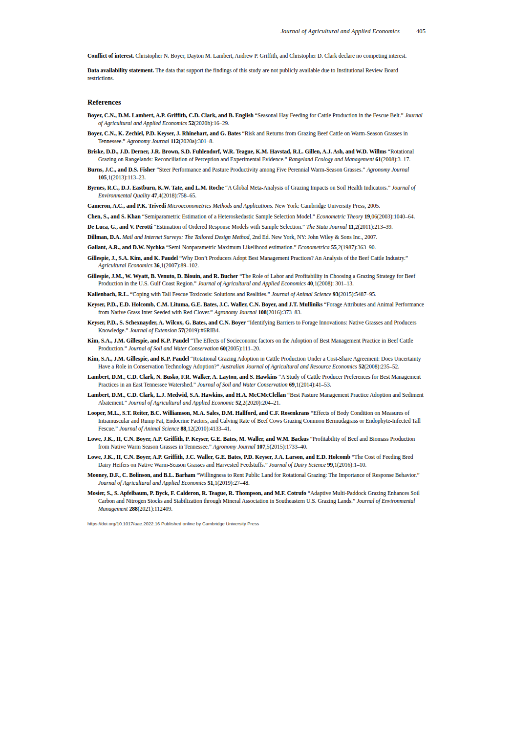Journal of Agricultural and Applied Economics 405
Conflict of interest. Christopher N. Boyer, Dayton M. Lambert, Andrew P. Griffith, and Christopher D. Clark declare no competing interest.
Data availability statement. The data that support the findings of this study are not publicly available due to Institutional Review Board restrictions.
References
Boyer, C.N., D.M. Lambert, A.P. Griffith, C.D. Clark, and B. English “Seasonal Hay Feeding for Cattle Production in the Fescue Belt.” Journal of Agricultural and Applied Economics 52(2020b):16–29.
Boyer, C.N., K. Zechiel, P.D. Keyser, J. Rhinehart, and G. Bates “Risk and Returns from Grazing Beef Cattle on Warm-Season Grasses in Tennessee.” Agronomy Journal 112(2020a):301–8.
Briske, D.D., J.D. Derner, J.R. Brown, S.D. Fuhlendorf, W.R. Teague, K.M. Havstad, R.L. Gillen, A.J. Ash, and W.D. Willms “Rotational Grazing on Rangelands: Reconciliation of Perception and Experimental Evidence.” Rangeland Ecology and Management 61(2008):3–17.
Burns, J.C., and D.S. Fisher “Steer Performance and Pasture Productivity among Five Perennial Warm-Season Grasses.” Agronomy Journal 105,1(2013):113–23.
Byrnes, R.C., D.J. Eastburn, K.W. Tate, and L.M. Roche “A Global Meta-Analysis of Grazing Impacts on Soil Health Indicators.” Journal of Environmental Quality 47,4(2018):758–65.
Cameron, A.C., and P.K. Trivedi Microeconometrics Methods and Applications. New York: Cambridge University Press, 2005.
Chen, S., and S. Khan “Semiparametric Estimation of a Heteroskedastic Sample Selection Model.” Econometric Theory 19,06(2003):1040–64.
De Luca, G., and V. Perotti “Estimation of Ordered Response Models with Sample Selection.” The Stata Journal 11,2(2011):213–39.
Dillman, D.A. Mail and Internet Surveys: The Tailored Design Method, 2nd Ed. New York, NY: John Wiley & Sons Inc., 2007.
Gallant, A.R., and D.W. Nychka “Semi-Nonparametric Maximum Likelihood estimation.” Econometrica 55,2(1987):363–90.
Gillespie, J., S.A. Kim, and K. Paudel “Why Don’t Producers Adopt Best Management Practices? An Analysis of the Beef Cattle Industry.” Agricultural Economics 36,1(2007):89–102.
Gillespie, J.M., W. Wyatt, B. Venuto, D. Blouin, and R. Bucher “The Role of Labor and Profitability in Choosing a Grazing Strategy for Beef Production in the U.S. Gulf Coast Region.” Journal of Agricultural and Applied Economics 40,1(2008): 301–13.
Kallenbach, R.L. “Coping with Tall Fescue Toxicosis: Solutions and Realities.” Journal of Animal Science 93(2015):5487–95.
Keyser, P.D., E.D. Holcomb, C.M. Lituma, G.E. Bates, J.C. Waller, C.N. Boyer, and J.T. Mulliniks “Forage Attributes and Animal Performance from Native Grass Inter-Seeded with Red Clover.” Agronomy Journal 108(2016):373–83.
Keyser, P.D., S. Schexnayder, A. Wilcox, G. Bates, and C.N. Boyer “Identifying Barriers to Forage Innovations: Native Grasses and Producers Knowledge.” Journal of Extension 57(2019):#6RIB4.
Kim, S.A., J.M. Gillespie, and K.P. Paudel “The Effects of Socieconomc factors on the Adoption of Best Management Practice in Beef Cattle Production.” Journal of Soil and Water Conservation 60(2005):111–20.
Kim, S.A., J.M. Gillespie, and K.P. Paudel “Rotational Grazing Adoption in Cattle Production Under a Cost-Share Agreement: Does Uncertainty Have a Role in Conservation Technology Adoption?” Australian Journal of Agricultural and Resource Economics 52(2008):235–52.
Lambert, D.M., C.D. Clark, N. Busko, F.R. Walker, A. Layton, and S. Hawkins “A Study of Cattle Producer Preferences for Best Management Practices in an East Tennessee Watershed.” Journal of Soil and Water Conservation 69,1(2014):41–53.
Lambert, D.M., C.D. Clark, L.J. Medwid, S.A. Hawkins, and H.A. McCMcClellan “Best Pasture Management Practice Adoption and Sediment Abatement.” Journal of Agricultural and Applied Economic 52,2(2020):204–21.
Looper, M.L., S.T. Reiter, B.C. Williamson, M.A. Sales, D.M. Hallford, and C.F. Rosenkrans “Effects of Body Condition on Measures of Intramuscular and Rump Fat, Endocrine Factors, and Calving Rate of Beef Cows Grazing Common Bermudagrass or Endophyte-Infected Tall Fescue.” Journal of Animal Science 88,12(2010):4133–41.
Lowe, J.K., II, C.N. Boyer, A.P. Griffith, P. Keyser, G.E. Bates, M. Waller, and W.M. Backus “Profitability of Beef and Biomass Production from Native Warm Season Grasses in Tennessee.” Agronomy Journal 107,5(2015):1733–40.
Lowe, J.K., II, C.N. Boyer, A.P. Griffith, J.C. Waller, G.E. Bates, P.D. Keyser, J.A. Larson, and E.D. Holcomb “The Cost of Feeding Bred Dairy Heifers on Native Warm-Season Grasses and Harvested Feedstuffs.” Journal of Dairy Science 99,1(2016):1–10.
Mooney, D.F., C. Bolinson, and B.L. Barham “Willingness to Rent Public Land for Rotational Grazing: The Importance of Response Behavior.” Journal of Agricultural and Applied Economics 51,1(2019):27–48.
Mosier, S., S. Apfelbaum, P. Byck, F. Calderon, R. Teague, R. Thompson, and M.F. Cotrufo “Adaptive Multi-Paddock Grazing Enhances Soil Carbon and Nitrogen Stocks and Stabilization through Mineral Association in Southeastern U.S. Grazing Lands.” Journal of Environmental Management 288(2021):112409.
https://doi.org/10.1017/aae.2022.16 Published online by Cambridge University Press